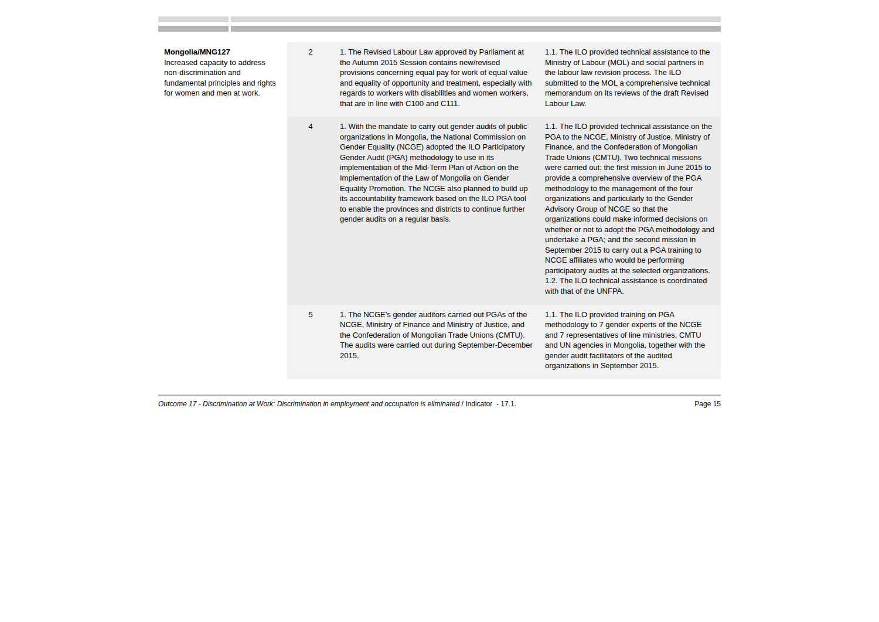| Mongolia/MNG127 Increased capacity to address non-discrimination and fundamental principles and rights for women and men at work. | 2 | 1. The Revised Labour Law approved by Parliament at the Autumn 2015 Session contains new/revised provisions concerning equal pay for work of equal value and equality of opportunity and treatment, especially with regards to workers with disabilities and women workers, that are in line with C100 and C111. | 1.1. The ILO provided technical assistance to the Ministry of Labour (MOL) and social partners in the labour law revision process. The ILO submitted to the MOL a comprehensive technical memorandum on its reviews of the draft Revised Labour Law. |
| 4 | 1. With the mandate to carry out gender audits of public organizations in Mongolia, the National Commission on Gender Equality (NCGE) adopted the ILO Participatory Gender Audit (PGA) methodology to use in its implementation of the Mid-Term Plan of Action on the Implementation of the Law of Mongolia on Gender Equality Promotion. The NCGE also planned to build up its accountability framework based on the ILO PGA tool to enable the provinces and districts to continue further gender audits on a regular basis. | 1.1. The ILO provided technical assistance on the PGA to the NCGE, Ministry of Justice, Ministry of Finance, and the Confederation of Mongolian Trade Unions (CMTU). Two technical missions were carried out: the first mission in June 2015 to provide a comprehensive overview of the PGA methodology to the management of the four organizations and particularly to the Gender Advisory Group of NCGE so that the organizations could make informed decisions on whether or not to adopt the PGA methodology and undertake a PGA; and the second mission in September 2015 to carry out a PGA training to NCGE affiliates who would be performing participatory audits at the selected organizations. 1.2. The ILO technical assistance is coordinated with that of the UNFPA. |
| 5 | 1. The NCGE's gender auditors carried out PGAs of the NCGE, Ministry of Finance and Ministry of Justice, and the Confederation of Mongolian Trade Unions (CMTU). The audits were carried out during September-December 2015. | 1.1. The ILO provided training on PGA methodology to 7 gender experts of the NCGE and 7 representatives of line ministries, CMTU and UN agencies in Mongolia, together with the gender audit facilitators of the audited organizations in September 2015. |
Outcome 17 - Discrimination at Work: Discrimination in employment and occupation is eliminated / Indicator - 17.1.
Page 15